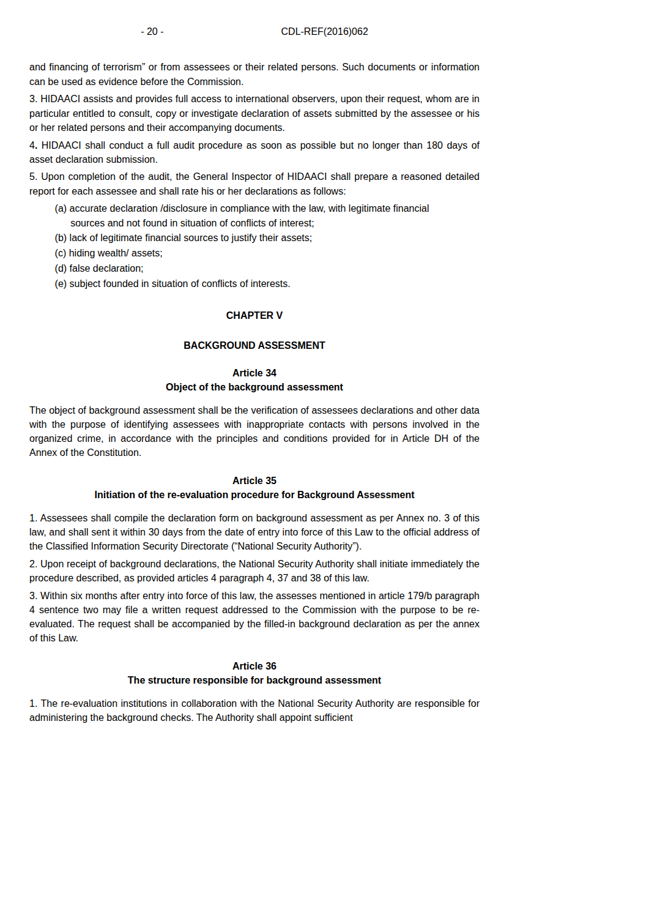- 20 - CDL-REF(2016)062
and financing of terrorism” or from assessees or their related persons. Such documents or information can be used as evidence before the Commission.
3. HIDAACI assists and provides full access to international observers, upon their request, whom are in particular entitled to consult, copy or investigate declaration of assets submitted by the assessee or his or her related persons and their accompanying documents.
4. HIDAACI shall conduct a full audit procedure as soon as possible but no longer than 180 days of asset declaration submission.
5. Upon completion of the audit, the General Inspector of HIDAACI shall prepare a reasoned detailed report for each assessee and shall rate his or her declarations as follows:
(a) accurate declaration /disclosure in compliance with the law, with legitimate financial sources and not found in situation of conflicts of interest;
(b) lack of legitimate financial sources to justify their assets;
(c) hiding wealth/ assets;
(d) false declaration;
(e) subject founded in situation of conflicts of interests.
CHAPTER V
BACKGROUND ASSESSMENT
Article 34 Object of the background assessment
The object of background assessment shall be the verification of assessees declarations and other data with the purpose of identifying assessees with inappropriate contacts with persons involved in the organized crime, in accordance with the principles and conditions provided for in Article DH of the Annex of the Constitution.
Article 35 Initiation of the re-evaluation procedure for Background Assessment
1. Assessees shall compile the declaration form on background assessment as per Annex no. 3 of this law, and shall sent it within 30 days from the date of entry into force of this Law to the official address of the Classified Information Security Directorate (“National Security Authority”).
2. Upon receipt of background declarations, the National Security Authority shall initiate immediately the procedure described, as provided articles 4 paragraph 4, 37 and 38 of this law.
3. Within six months after entry into force of this law, the assesses mentioned in article 179/b paragraph 4 sentence two may file a written request addressed to the Commission with the purpose to be re-evaluated. The request shall be accompanied by the filled-in background declaration as per the annex of this Law.
Article 36 The structure responsible for background assessment
1. The re-evaluation institutions in collaboration with the National Security Authority are responsible for administering the background checks. The Authority shall appoint sufficient